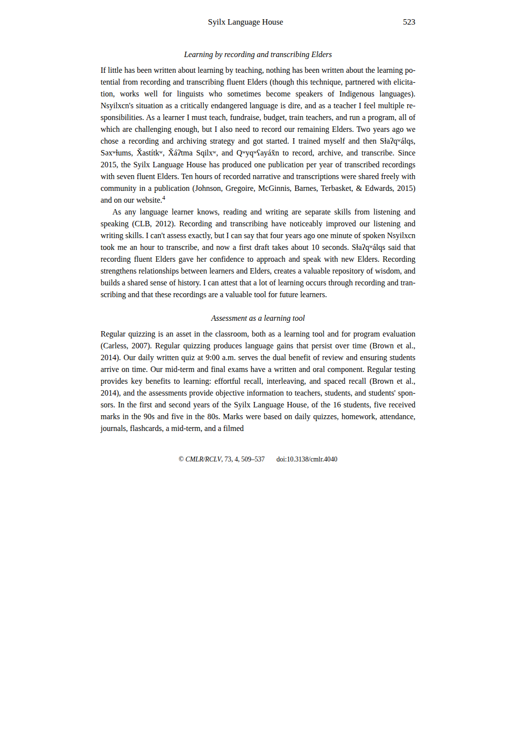Syilx Language House 523
Learning by recording and transcribing Elders
If little has been written about learning by teaching, nothing has been written about the learning potential from recording and transcribing fluent Elders (though this technique, partnered with elicitation, works well for linguists who sometimes become speakers of Indigenous languages). Nsyilxcn's situation as a critically endangered language is dire, and as a teacher I feel multiple responsibilities. As a learner I must teach, fundraise, budget, train teachers, and run a program, all of which are challenging enough, but I also need to record our remaining Elders. Two years ago we chose a recording and archiving strategy and got started. I trained myself and then Sɫaʔqʷálqs, Səxʷɫums, X̌astítkʷ, X̌áʔtma Sqilxʷ, and Qʷyqʷʕayáx̌n to record, archive, and transcribe. Since 2015, the Syilx Language House has produced one publication per year of transcribed recordings with seven fluent Elders. Ten hours of recorded narrative and transcriptions were shared freely with community in a publication (Johnson, Gregoire, McGinnis, Barnes, Terbasket, & Edwards, 2015) and on our website.4
As any language learner knows, reading and writing are separate skills from listening and speaking (CLB, 2012). Recording and transcribing have noticeably improved our listening and writing skills. I can't assess exactly, but I can say that four years ago one minute of spoken Nsyilxcn took me an hour to transcribe, and now a first draft takes about 10 seconds. Sɫaʔqʷálqs said that recording fluent Elders gave her confidence to approach and speak with new Elders. Recording strengthens relationships between learners and Elders, creates a valuable repository of wisdom, and builds a shared sense of history. I can attest that a lot of learning occurs through recording and transcribing and that these recordings are a valuable tool for future learners.
Assessment as a learning tool
Regular quizzing is an asset in the classroom, both as a learning tool and for program evaluation (Carless, 2007). Regular quizzing produces language gains that persist over time (Brown et al., 2014). Our daily written quiz at 9:00 a.m. serves the dual benefit of review and ensuring students arrive on time. Our mid-term and final exams have a written and oral component. Regular testing provides key benefits to learning: effortful recall, interleaving, and spaced recall (Brown et al., 2014), and the assessments provide objective information to teachers, students, and students' sponsors. In the first and second years of the Syilx Language House, of the 16 students, five received marks in the 90s and five in the 80s. Marks were based on daily quizzes, homework, attendance, journals, flashcards, a mid-term, and a filmed
© CMLR/RCLV, 73, 4, 509–537 doi:10.3138/cmlr.4040